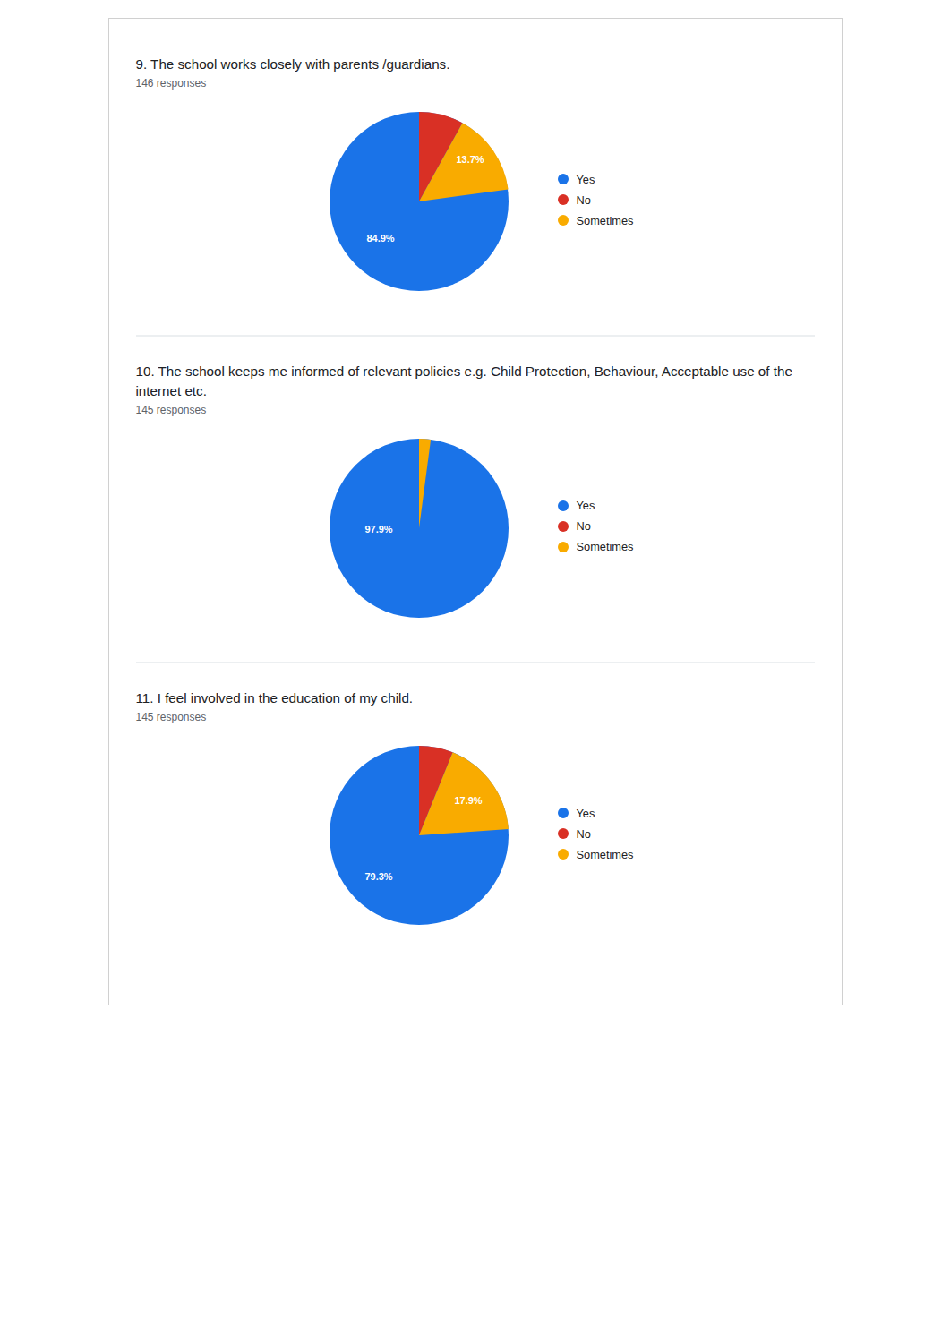9. The school works closely with parents /guardians.
146 responses
13.7% 84.9%
Yes
No
Sometimes
10. The school keeps me informed of relevant policies e.g. Child Protection, Behaviour, Acceptable use of the internet etc.
145 responses
97.9%
Yes
No
Sometimes
11. I feel involved in the education of my child.
145 responses
17.9% 79.3%
Yes
No
Sometimes